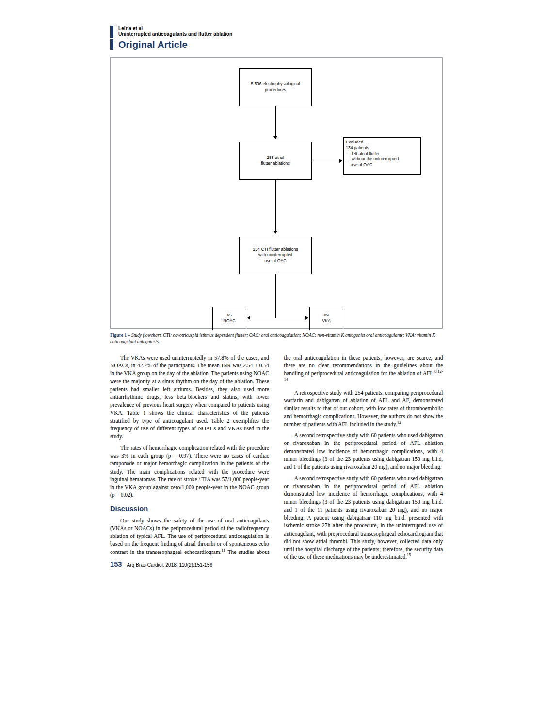Leiria et al
Uninterrupted anticoagulants and flutter ablation
Original Article
5.506 electrophysiological
procedures
288 atrial
flutter ablations
Excluded
134 patients
– left atrial flutter
– without the uninterrupted
use of OAC
154 CTI flutter ablations
with uninterrupted
use of OAC
65
NOAC
89
VKA
Figure 1 – Study flowchart. CTI: cavotricuspid isthmus dependent flutter; OAC: oral anticoagulation; NOAC: non-vitamin K antagonist oral anticoagulants; VKA: vitamin K anticoagulant antagonists.
The VKAs were used uninterruptedly in 57.8% of the cases, and NOACs, in 42.2% of the participants. The mean INR was 2.54 ± 0.54 in the VKA group on the day of the ablation. The patients using NOAC were the majority at a sinus rhythm on the day of the ablation. These patients had smaller left atriums. Besides, they also used more antiarrhythmic drugs, less beta-blockers and statins, with lower prevalence of previous heart surgery when compared to patients using VKA. Table 1 shows the clinical characteristics of the patients stratified by type of anticoagulant used. Table 2 exemplifies the frequency of use of different types of NOACs and VKAs used in the study.
The rates of hemorrhagic complication related with the procedure was 3% in each group (p = 0.97). There were no cases of cardiac tamponade or major hemorrhagic complication in the patients of the study. The main complications related with the procedure were inguinal hematomas. The rate of stroke / TIA was 57/1,000 people-year in the VKA group against zero/1,000 people-year in the NOAC group (p = 0.02).
Discussion
Our study shows the safety of the use of oral anticoagulants (VKAs or NOACs) in the periprocedural period of the radiofrequency ablation of typical AFL. The use of periprocedural anticoagulation is based on the frequent finding of atrial thrombi or of spontaneous echo contrast in the transesophageal echocardiogram.11 The studies about the oral anticoagulation in these patients, however, are scarce, and there are no clear recommendations in the guidelines about the handling of periprocedural anticoagulation for the ablation of AFL.8,12-14
A retrospective study with 254 patients, comparing periprocedural warfarin and dabigatran of ablation of AFL and AF, demonstrated similar results to that of our cohort, with low rates of thromboembolic and hemorrhagic complications. However, the authors do not show the number of patients with AFL included in the study.12
A second retrospective study with 60 patients who used dabigatran or rivaroxaban in the periprocedural period of AFL ablation demonstrated low incidence of hemorrhagic complications, with 4 minor bleedings (3 of the 23 patients using dabigatran 150 mg b.i.d, and 1 of the patients using rivaroxaban 20 mg), and no major bleeding.
A second retrospective study with 60 patients who used dabigatran or rivaroxaban in the periprocedural period of AFL ablation demonstrated low incidence of hemorrhagic complications, with 4 minor bleedings (3 of the 23 patients using dabigatran 150 mg b.i.d. and 1 of the 11 patients using rivaroxaban 20 mg), and no major bleeding. A patient using dabigatran 110 mg b.i.d. presented with ischemic stroke 27h after the procedure, in the uninterrupted use of anticoagulant, with preprocedural transesophageal echocardiogram that did not show atrial thrombi. This study, however, collected data only until the hospital discharge of the patients; therefore, the security data of the use of these medications may be underestimated.15
153
Arq Bras Cardiol. 2018; 110(2):151-156